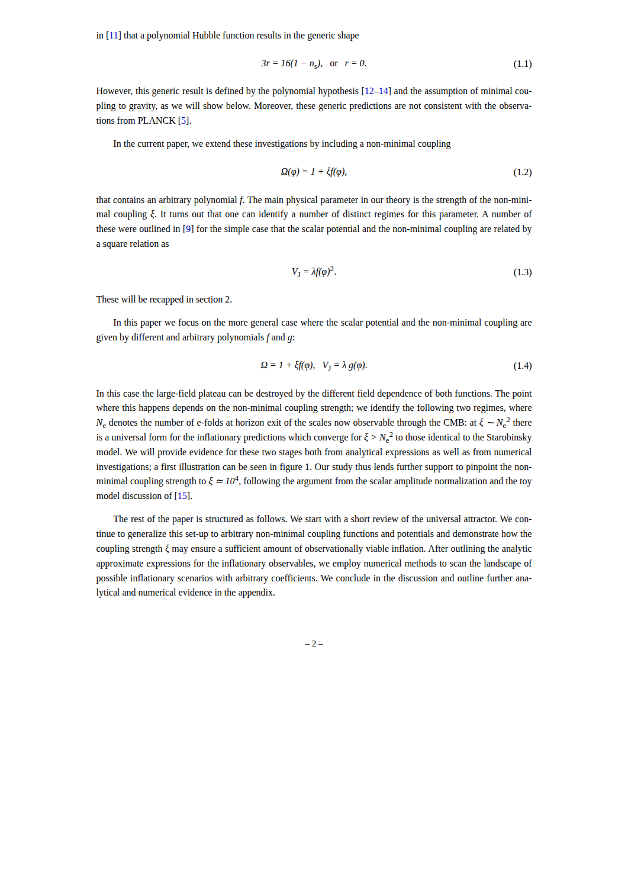in [11] that a polynomial Hubble function results in the generic shape
3r = 16(1 − ns), or r = 0. (1.1)
However, this generic result is defined by the polynomial hypothesis [12–14] and the assumption of minimal coupling to gravity, as we will show below. Moreover, these generic predictions are not consistent with the observations from PLANCK [5].
In the current paper, we extend these investigations by including a non-minimal coupling
Ω(φ) = 1 + ξf(φ), (1.2)
that contains an arbitrary polynomial f. The main physical parameter in our theory is the strength of the non-minimal coupling ξ. It turns out that one can identify a number of distinct regimes for this parameter. A number of these were outlined in [9] for the simple case that the scalar potential and the non-minimal coupling are related by a square relation as
VJ = λf(φ)2. (1.3)
These will be recapped in section 2.
In this paper we focus on the more general case where the scalar potential and the non-minimal coupling are given by different and arbitrary polynomials f and g:
Ω = 1 + ξf(φ), VJ = λ g(φ). (1.4)
In this case the large-field plateau can be destroyed by the different field dependence of both functions. The point where this happens depends on the non-minimal coupling strength; we identify the following two regimes, where Ne denotes the number of e-folds at horizon exit of the scales now observable through the CMB: at ξ ∼ Ne2 there is a universal form for the inflationary predictions which converge for ξ > Ne2 to those identical to the Starobinsky model. We will provide evidence for these two stages both from analytical expressions as well as from numerical investigations; a first illustration can be seen in figure 1. Our study thus lends further support to pinpoint the non-minimal coupling strength to ξ ≃ 104, following the argument from the scalar amplitude normalization and the toy model discussion of [15].
The rest of the paper is structured as follows. We start with a short review of the universal attractor. We continue to generalize this set-up to arbitrary non-minimal coupling functions and potentials and demonstrate how the coupling strength ξ may ensure a sufficient amount of observationally viable inflation. After outlining the analytic approximate expressions for the inflationary observables, we employ numerical methods to scan the landscape of possible inflationary scenarios with arbitrary coefficients. We conclude in the discussion and outline further analytical and numerical evidence in the appendix.
– 2 –